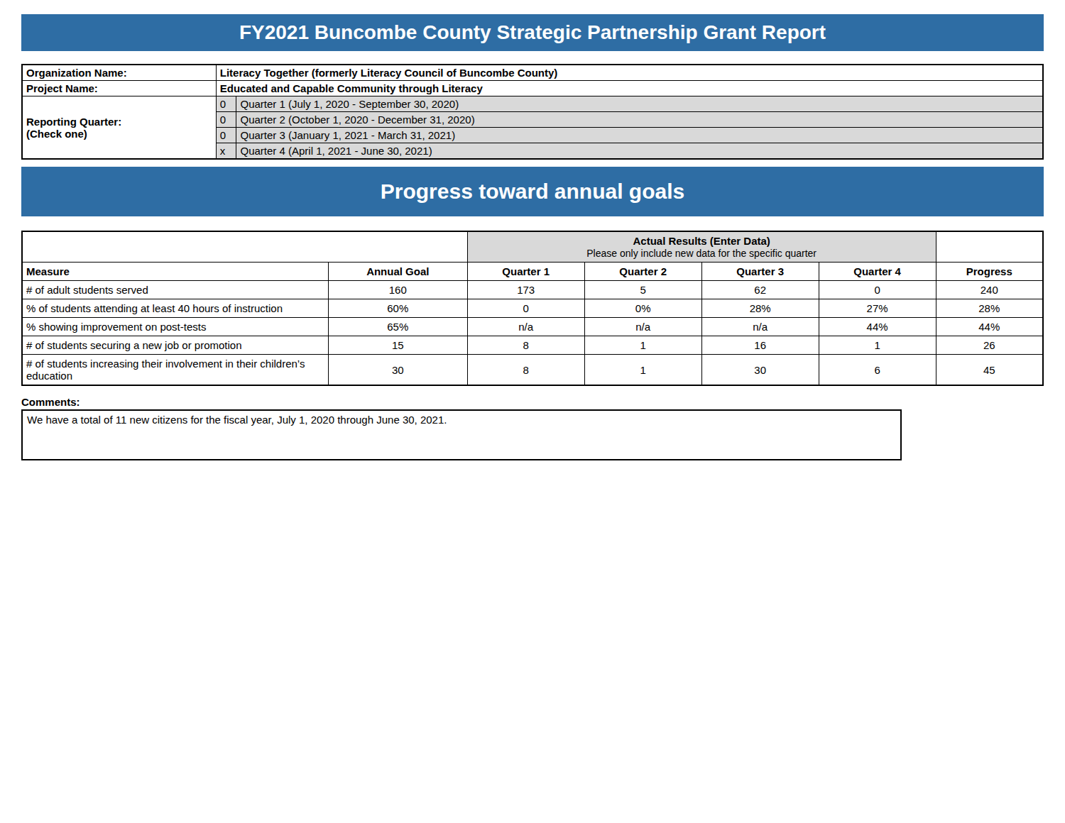FY2021 Buncombe County Strategic Partnership Grant Report
| Organization Name: | Literacy Together (formerly Literacy Council of Buncombe County) |
| Project Name: | Educated and Capable Community through Literacy |
| Reporting Quarter: (Check one) | 0 | Quarter 1 (July 1, 2020 - September 30, 2020) |
| 0 | Quarter 2 (October 1, 2020 - December 31, 2020) |
| 0 | Quarter 3 (January 1, 2021 - March 31, 2021) |
| x | Quarter 4 (April 1, 2021 - June 30, 2021) |
Progress toward annual goals
| | | Actual Results (Enter Data) Please only include new data for the specific quarter | |
| Measure | Annual Goal | Quarter 1 | Quarter 2 | Quarter 3 | Quarter 4 | Progress |
| # of adult students served | 160 | 173 | 5 | 62 | 0 | 240 |
| % of students attending at least 40 hours of instruction | 60% | 0 | 0% | 28% | 27% | 28% |
| % showing improvement on post-tests | 65% | n/a | n/a | n/a | 44% | 44% |
| # of students securing a new job or promotion | 15 | 8 | 1 | 16 | 1 | 26 |
| # of students increasing their involvement in their children’s education | 30 | 8 | 1 | 30 | 6 | 45 |
Comments:
We have a total of 11 new citizens for the fiscal year, July 1, 2020 through June 30, 2021.